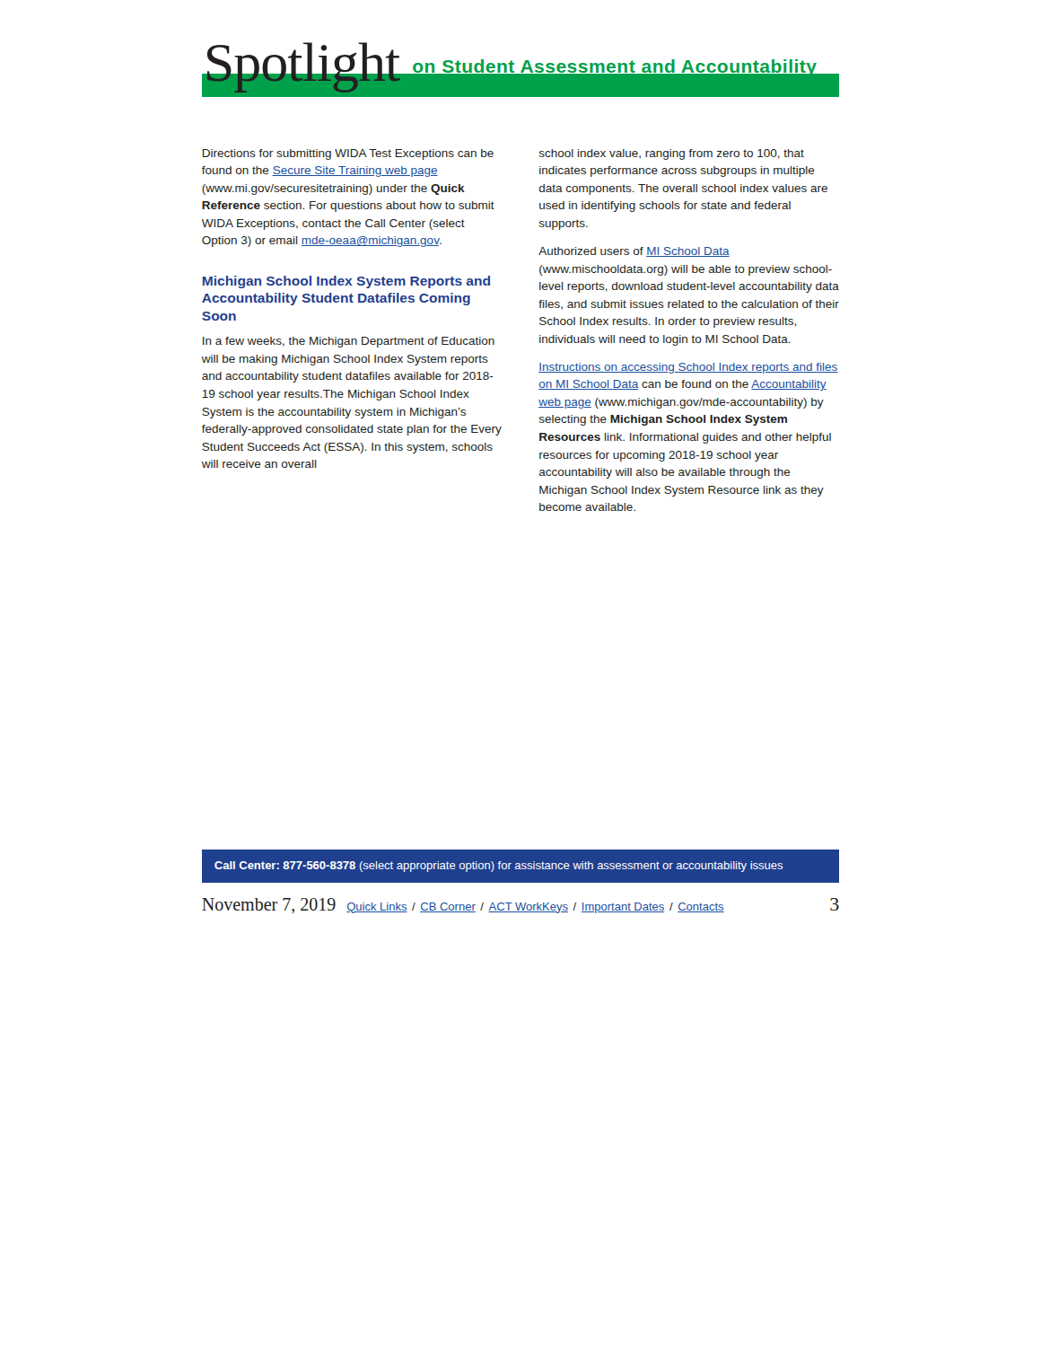Spotlight
on Student Assessment and Accountability
Directions for submitting WIDA Test Exceptions can be found on the Secure Site Training web page (www.mi.gov/securesitetraining) under the Quick Reference section. For questions about how to submit WIDA Exceptions, contact the Call Center (select Option 3) or email mde-oeaa@michigan.gov.
Michigan School Index System Reports and Accountability Student Datafiles Coming Soon
In a few weeks, the Michigan Department of Education will be making Michigan School Index System reports and accountability student datafiles available for 2018-19 school year results.The Michigan School Index System is the accountability system in Michigan’s federally-approved consolidated state plan for the Every Student Succeeds Act (ESSA). In this system, schools will receive an overall
school index value, ranging from zero to 100, that indicates performance across subgroups in multiple data components. The overall school index values are used in identifying schools for state and federal supports.
Authorized users of MI School Data (www.mischooldata.org) will be able to preview school-level reports, download student-level accountability data files, and submit issues related to the calculation of their School Index results. In order to preview results, individuals will need to login to MI School Data.
Instructions on accessing School Index reports and files on MI School Data can be found on the Accountability web page (www.michigan.gov/mde-accountability) by selecting the Michigan School Index System Resources link. Informational guides and other helpful resources for upcoming 2018-19 school year accountability will also be available through the Michigan School Index System Resource link as they become available.
Call Center: 877-560-8378 (select appropriate option) for assistance with assessment or accountability issues
November 7, 2019
Quick Links / CB Corner / ACT WorkKeys / Important Dates / Contacts
3